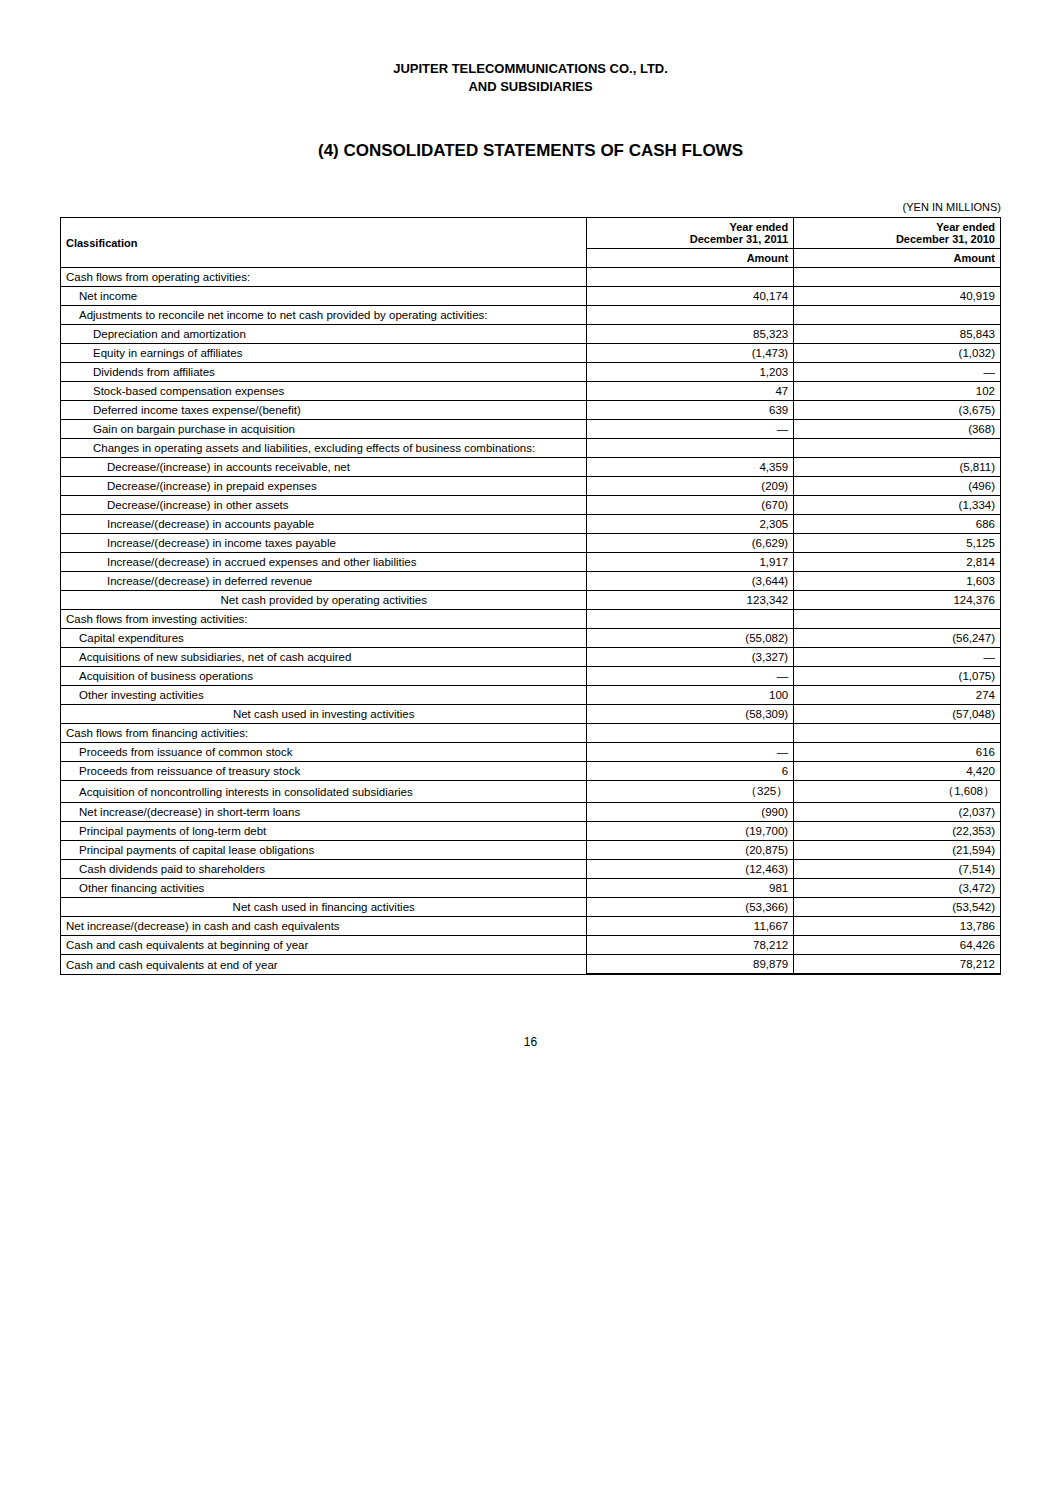JUPITER TELECOMMUNICATIONS CO., LTD.
AND SUBSIDIARIES
(4) CONSOLIDATED STATEMENTS OF CASH FLOWS
(YEN IN MILLIONS)
| Classification | Year ended December 31, 2011 | Year ended December 31, 2010 |
| --- | --- | --- |
| Amount | Amount |
| Cash flows from operating activities: | | |
| Net income | 40,174 | 40,919 |
| Adjustments to reconcile net income to net cash provided by operating activities: | | |
| Depreciation and amortization | 85,323 | 85,843 |
| Equity in earnings of affiliates | (1,473) | (1,032) |
| Dividends from affiliates | 1,203 | — |
| Stock-based compensation expenses | 47 | 102 |
| Deferred income taxes expense/(benefit) | 639 | (3,675) |
| Gain on bargain purchase in acquisition | — | (368) |
| Changes in operating assets and liabilities, excluding effects of business combinations: | | |
| Decrease/(increase) in accounts receivable, net | 4,359 | (5,811) |
| Decrease/(increase) in prepaid expenses | (209) | (496) |
| Decrease/(increase) in other assets | (670) | (1,334) |
| Increase/(decrease) in accounts payable | 2,305 | 686 |
| Increase/(decrease) in income taxes payable | (6,629) | 5,125 |
| Increase/(decrease) in accrued expenses and other liabilities | 1,917 | 2,814 |
| Increase/(decrease) in deferred revenue | (3,644) | 1,603 |
| Net cash provided by operating activities | 123,342 | 124,376 |
| Cash flows from investing activities: | | |
| Capital expenditures | (55,082) | (56,247) |
| Acquisitions of new subsidiaries, net of cash acquired | (3,327) | — |
| Acquisition of business operations | — | (1,075) |
| Other investing activities | 100 | 274 |
| Net cash used in investing activities | (58,309) | (57,048) |
| Cash flows from financing activities: | | |
| Proceeds from issuance of common stock | — | 616 |
| Proceeds from reissuance of treasury stock | 6 | 4,420 |
| Acquisition of noncontrolling interests in consolidated subsidiaries | （325） | （1,608） |
| Net increase/(decrease) in short-term loans | (990) | (2,037) |
| Principal payments of long-term debt | (19,700) | (22,353) |
| Principal payments of capital lease obligations | (20,875) | (21,594) |
| Cash dividends paid to shareholders | (12,463) | (7,514) |
| Other financing activities | 981 | (3,472) |
| Net cash used in financing activities | (53,366) | (53,542) |
| Net increase/(decrease) in cash and cash equivalents | 11,667 | 13,786 |
| Cash and cash equivalents at beginning of year | 78,212 | 64,426 |
| Cash and cash equivalents at end of year | 89,879 | 78,212 |
16